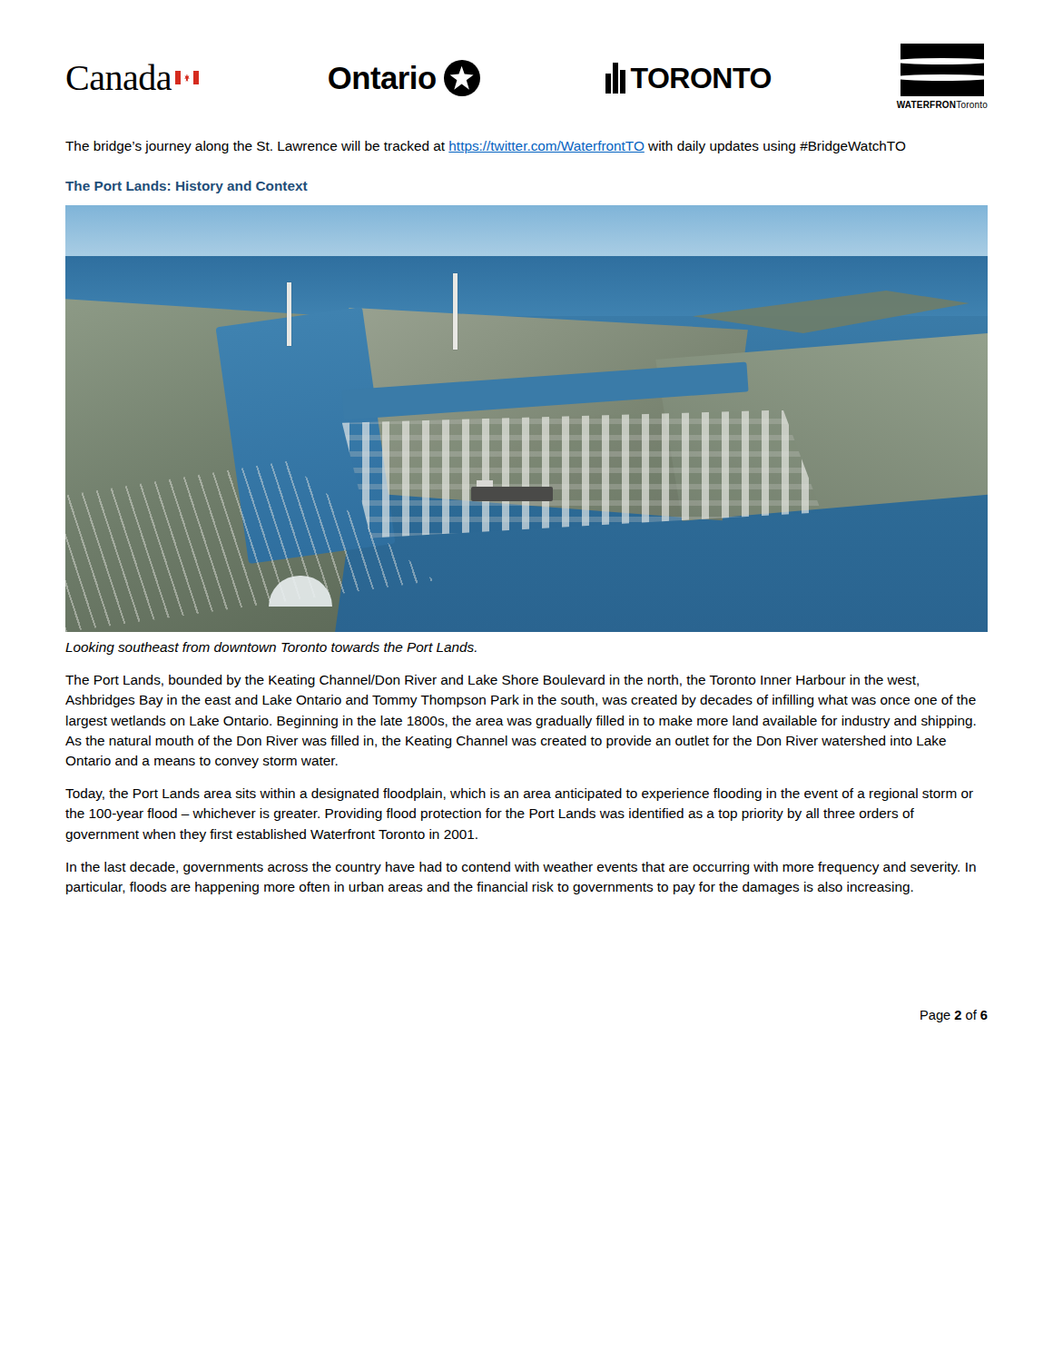Canada
Ontario
TORONTO
WATERFRONToronto
The bridge’s journey along the St. Lawrence will be tracked at https://twitter.com/WaterfrontTO with daily updates using #BridgeWatchTO
The Port Lands: History and Context
Looking southeast from downtown Toronto towards the Port Lands.
The Port Lands, bounded by the Keating Channel/Don River and Lake Shore Boulevard in the north, the Toronto Inner Harbour in the west, Ashbridges Bay in the east and Lake Ontario and Tommy Thompson Park in the south, was created by decades of infilling what was once one of the largest wetlands on Lake Ontario. Beginning in the late 1800s, the area was gradually filled in to make more land available for industry and shipping. As the natural mouth of the Don River was filled in, the Keating Channel was created to provide an outlet for the Don River watershed into Lake Ontario and a means to convey storm water.
Today, the Port Lands area sits within a designated floodplain, which is an area anticipated to experience flooding in the event of a regional storm or the 100-year flood – whichever is greater. Providing flood protection for the Port Lands was identified as a top priority by all three orders of government when they first established Waterfront Toronto in 2001.
In the last decade, governments across the country have had to contend with weather events that are occurring with more frequency and severity. In particular, floods are happening more often in urban areas and the financial risk to governments to pay for the damages is also increasing.
Page 2 of 6